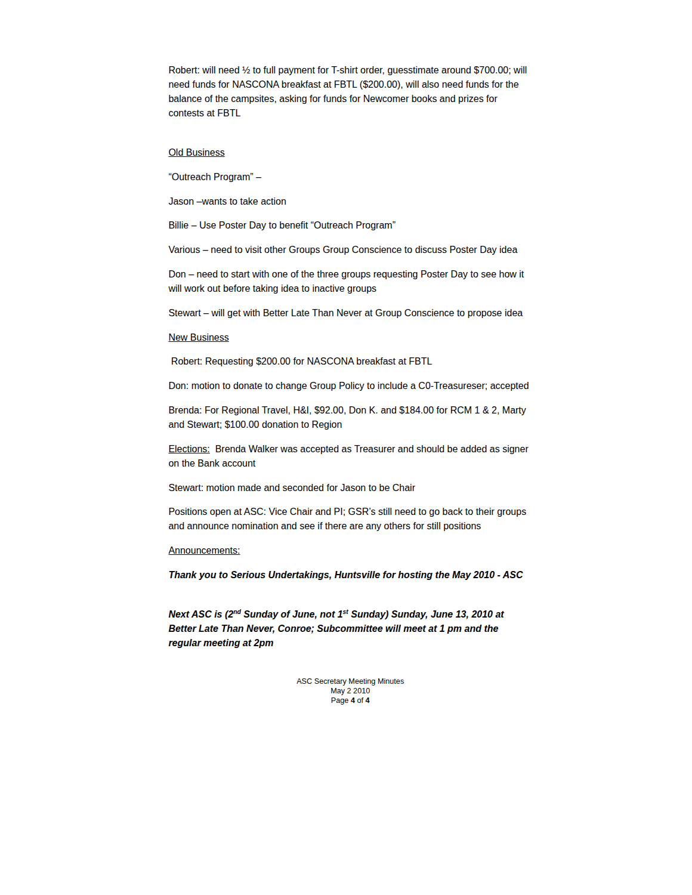Robert: will need ½ to full payment for T-shirt order, guesstimate around $700.00; will need funds for NASCONA breakfast at FBTL ($200.00), will also need funds for the balance of the campsites, asking for funds for Newcomer books and prizes for contests at FBTL
Old Business
“Outreach Program” –
Jason –wants to take action
Billie – Use Poster Day to benefit “Outreach Program”
Various – need to visit other Groups Group Conscience to discuss Poster Day idea
Don – need to start with one of the three groups requesting Poster Day to see how it will work out before taking idea to inactive groups
Stewart – will get with Better Late Than Never at Group Conscience to propose idea
New Business
Robert: Requesting $200.00 for NASCONA breakfast at FBTL
Don: motion to donate to change Group Policy to include a C0-Treasureser; accepted
Brenda: For Regional Travel, H&I, $92.00, Don K. and $184.00 for RCM 1 & 2, Marty and Stewart; $100.00 donation to Region
Elections: Brenda Walker was accepted as Treasurer and should be added as signer on the Bank account
Stewart: motion made and seconded for Jason to be Chair
Positions open at ASC: Vice Chair and PI; GSR’s still need to go back to their groups and announce nomination and see if there are any others for still positions
Announcements:
Thank you to Serious Undertakings, Huntsville for hosting the May 2010 - ASC
Next ASC is (2nd Sunday of June, not 1st Sunday) Sunday, June 13, 2010 at Better Late Than Never, Conroe; Subcommittee will meet at 1 pm and the regular meeting at 2pm
ASC Secretary Meeting Minutes
May 2 2010
Page 4 of 4